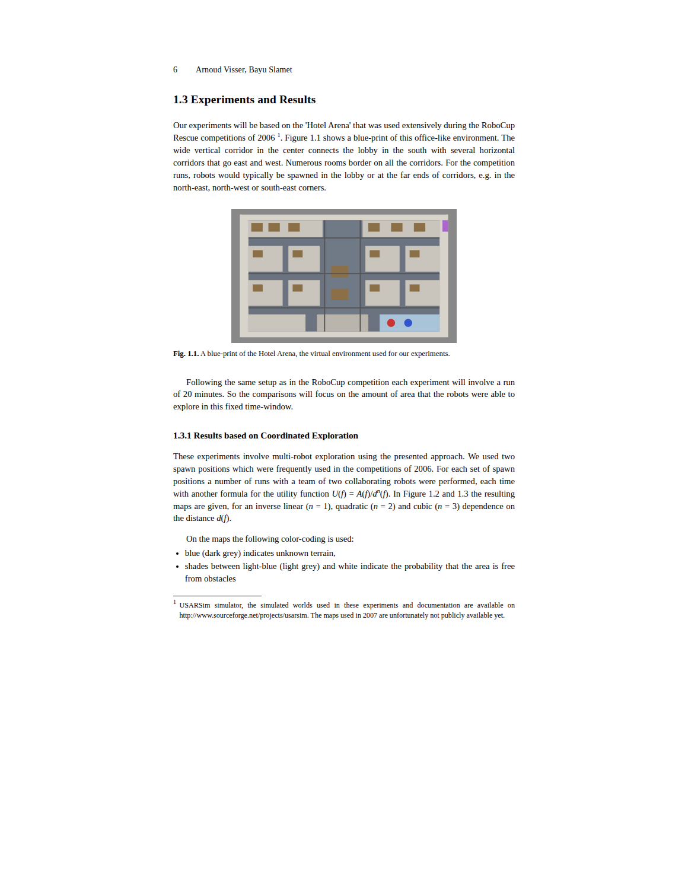6 Arnoud Visser, Bayu Slamet
1.3 Experiments and Results
Our experiments will be based on the 'Hotel Arena' that was used extensively during the RoboCup Rescue competitions of 2006 1. Figure 1.1 shows a blue-print of this office-like environment. The wide vertical corridor in the center connects the lobby in the south with several horizontal corridors that go east and west. Numerous rooms border on all the corridors. For the competition runs, robots would typically be spawned in the lobby or at the far ends of corridors, e.g. in the north-east, north-west or south-east corners.
Fig. 1.1. A blue-print of the Hotel Arena, the virtual environment used for our experiments.
Following the same setup as in the RoboCup competition each experiment will involve a run of 20 minutes. So the comparisons will focus on the amount of area that the robots were able to explore in this fixed time-window.
1.3.1 Results based on Coordinated Exploration
These experiments involve multi-robot exploration using the presented approach. We used two spawn positions which were frequently used in the competitions of 2006. For each set of spawn positions a number of runs with a team of two collaborating robots were performed, each time with another formula for the utility function U(f) = A(f)/dn(f). In Figure 1.2 and 1.3 the resulting maps are given, for an inverse linear (n = 1), quadratic (n = 2) and cubic (n = 3) dependence on the distance d(f).
On the maps the following color-coding is used:
blue (dark grey) indicates unknown terrain,
shades between light-blue (light grey) and white indicate the probability that the area is free from obstacles
1 USARSim simulator, the simulated worlds used in these experiments and documentation are available on http://www.sourceforge.net/projects/usarsim. The maps used in 2007 are unfortunately not publicly available yet.